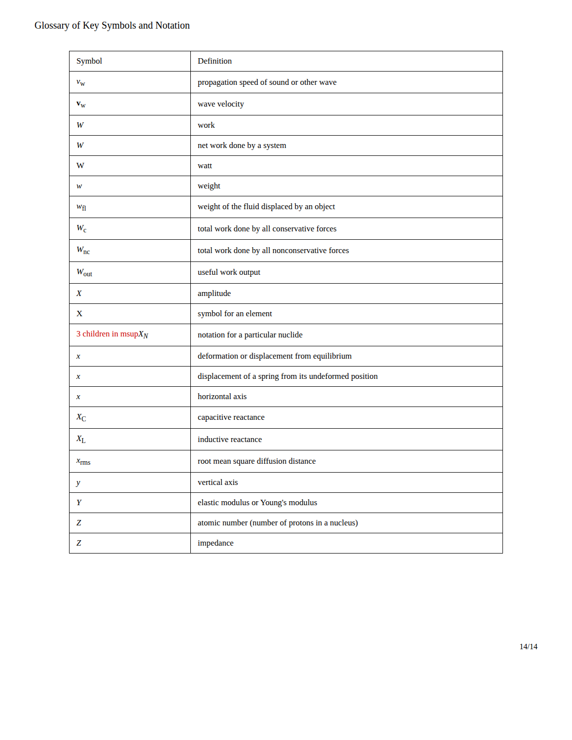Glossary of Key Symbols and Notation
| Symbol | Definition |
| --- | --- |
| v w | propagation speed of sound or other wave |
| v w | wave velocity |
| W | work |
| W | net work done by a system |
| W | watt |
| w | weight |
| w fl | weight of the fluid displaced by an object |
| W c | total work done by all conservative forces |
| W nc | total work done by all nonconservative forces |
| W out | useful work output |
| X | amplitude |
| X | symbol for an element |
| 3 children in msup X N | notation for a particular nuclide |
| x | deformation or displacement from equilibrium |
| x | displacement of a spring from its undeformed position |
| x | horizontal axis |
| X C | capacitive reactance |
| X L | inductive reactance |
| x rms | root mean square diffusion distance |
| y | vertical axis |
| Y | elastic modulus or Young's modulus |
| Z | atomic number (number of protons in a nucleus) |
| Z | impedance |
14/14